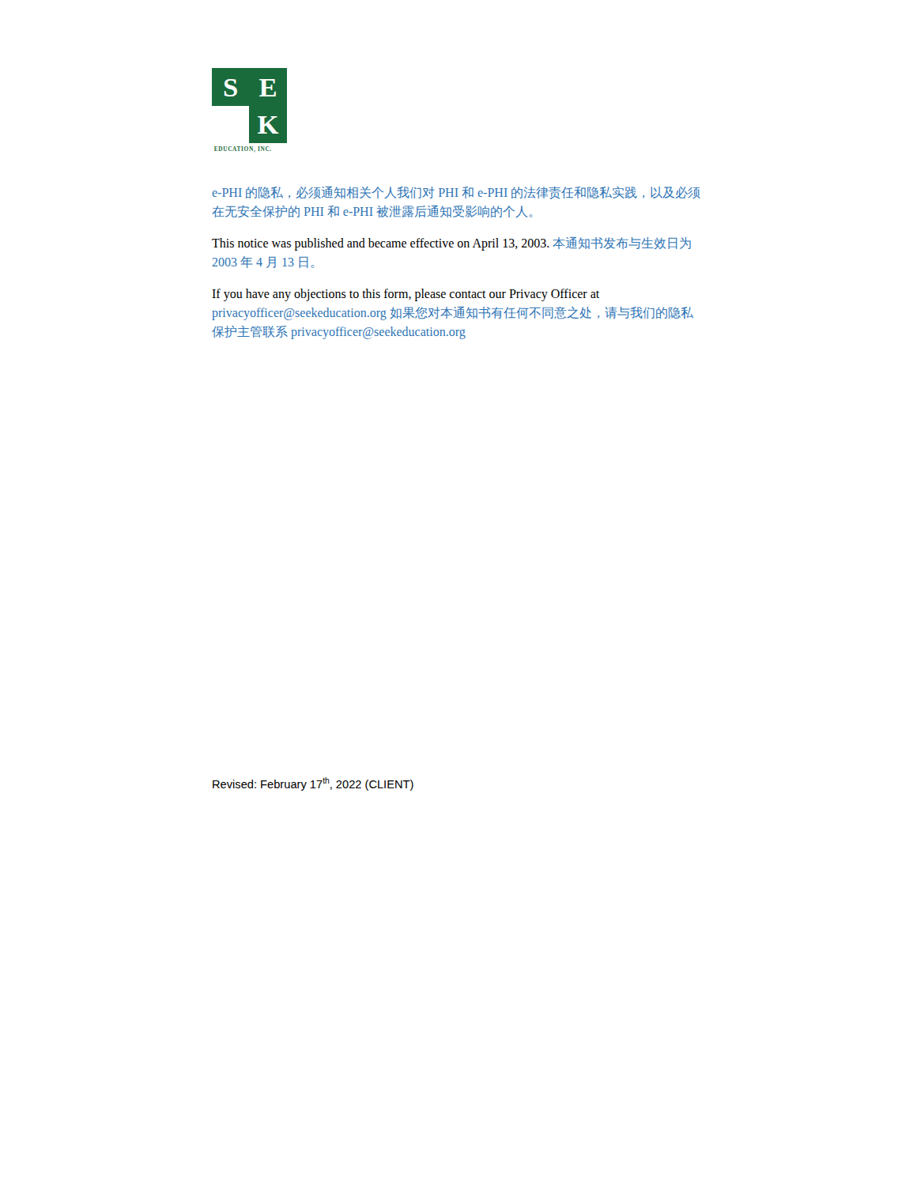| S | E |
| | K |
EDUCATION, INC.
e-PHI 的隐私，必须通知相关个人我们对 PHI 和 e-PHI 的法律责任和隐私实践，以及必须在无安全保护的 PHI 和 e-PHI 被泄露后通知受影响的个人。
This notice was published and became effective on April 13, 2003. 本通知书发布与生效日为 2003 年 4 月 13 日。
If you have any objections to this form, please contact our Privacy Officer at privacyofficer@seekeducation.org 如果您对本通知书有任何不同意之处，请与我们的隐私保护主管联系 privacyofficer@seekeducation.org
Revised: February 17th, 2022 (CLIENT)